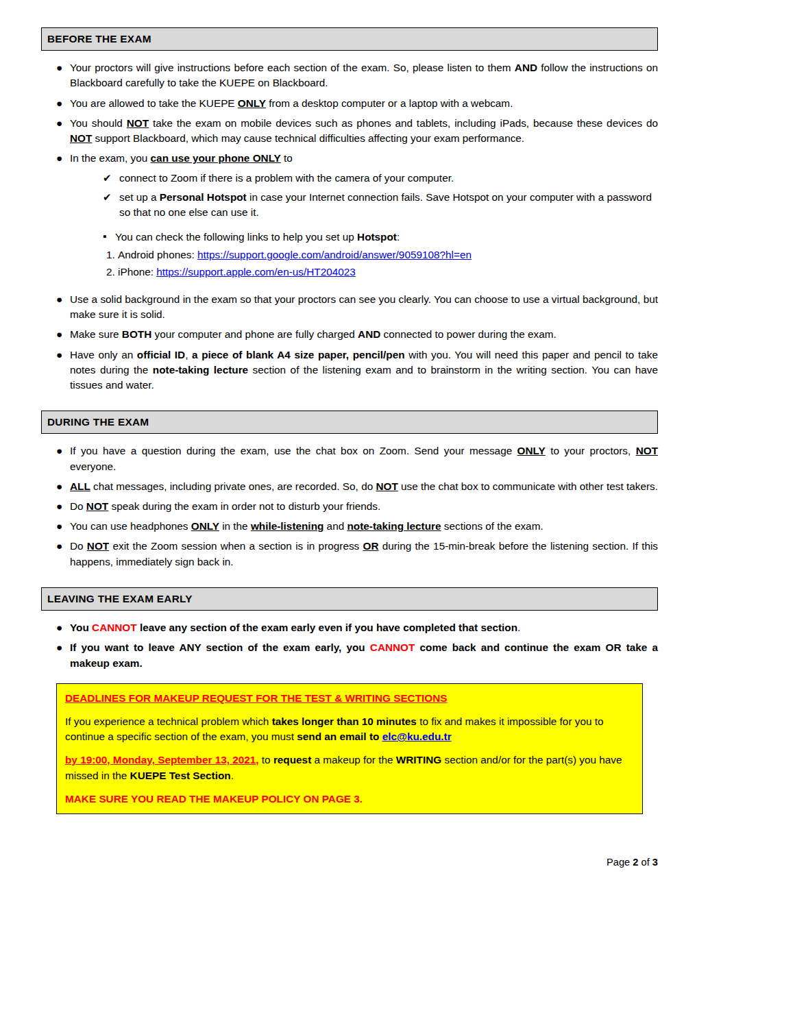BEFORE THE EXAM
Your proctors will give instructions before each section of the exam. So, please listen to them AND follow the instructions on Blackboard carefully to take the KUEPE on Blackboard.
You are allowed to take the KUEPE ONLY from a desktop computer or a laptop with a webcam.
You should NOT take the exam on mobile devices such as phones and tablets, including iPads, because these devices do NOT support Blackboard, which may cause technical difficulties affecting your exam performance.
In the exam, you can use your phone ONLY to
connect to Zoom if there is a problem with the camera of your computer.
set up a Personal Hotspot in case your Internet connection fails. Save Hotspot on your computer with a password so that no one else can use it.
You can check the following links to help you set up Hotspot:
Android phones: https://support.google.com/android/answer/9059108?hl=en
iPhone: https://support.apple.com/en-us/HT204023
Use a solid background in the exam so that your proctors can see you clearly. You can choose to use a virtual background, but make sure it is solid.
Make sure BOTH your computer and phone are fully charged AND connected to power during the exam.
Have only an official ID, a piece of blank A4 size paper, pencil/pen with you. You will need this paper and pencil to take notes during the note-taking lecture section of the listening exam and to brainstorm in the writing section. You can have tissues and water.
DURING THE EXAM
If you have a question during the exam, use the chat box on Zoom. Send your message ONLY to your proctors, NOT everyone.
ALL chat messages, including private ones, are recorded. So, do NOT use the chat box to communicate with other test takers.
Do NOT speak during the exam in order not to disturb your friends.
You can use headphones ONLY in the while-listening and note-taking lecture sections of the exam.
Do NOT exit the Zoom session when a section is in progress OR during the 15-min-break before the listening section. If this happens, immediately sign back in.
LEAVING THE EXAM EARLY
You CANNOT leave any section of the exam early even if you have completed that section.
If you want to leave ANY section of the exam early, you CANNOT come back and continue the exam OR take a makeup exam.
DEADLINES FOR MAKEUP REQUEST FOR THE TEST & WRITING SECTIONS
If you experience a technical problem which takes longer than 10 minutes to fix and makes it impossible for you to continue a specific section of the exam, you must send an email to elc@ku.edu.tr
by 19:00, Monday, September 13, 2021, to request a makeup for the WRITING section and/or for the part(s) you have missed in the KUEPE Test Section.
MAKE SURE YOU READ THE MAKEUP POLICY ON PAGE 3.
Page 2 of 3